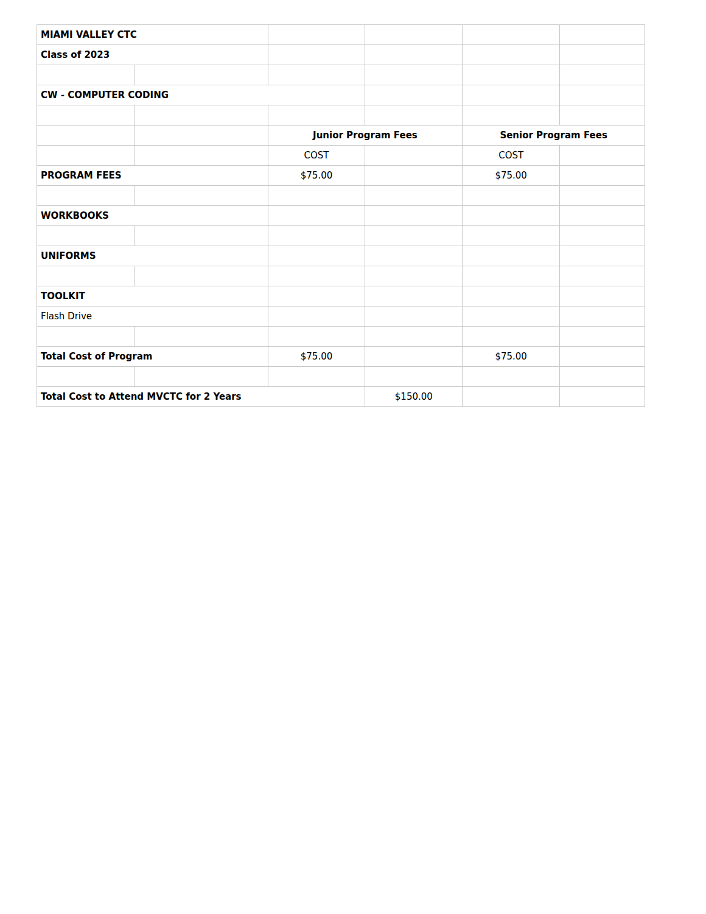| MIAMI VALLEY CTC | | | | |
| Class of 2023 | | | | |
| CW - COMPUTER CODING | | | |
| | | Junior Program Fees | Senior Program Fees |
| | | COST | | COST | |
| PROGRAM FEES | $75.00 | | $75.00 | |
| WORKBOOKS | | | | |
| UNIFORMS | | | | |
| TOOLKIT | | | | |
| Flash Drive | | | | |
| Total Cost of Program | $75.00 | | $75.00 | |
| Total Cost to Attend MVCTC for 2 Years | $150.00 | | |